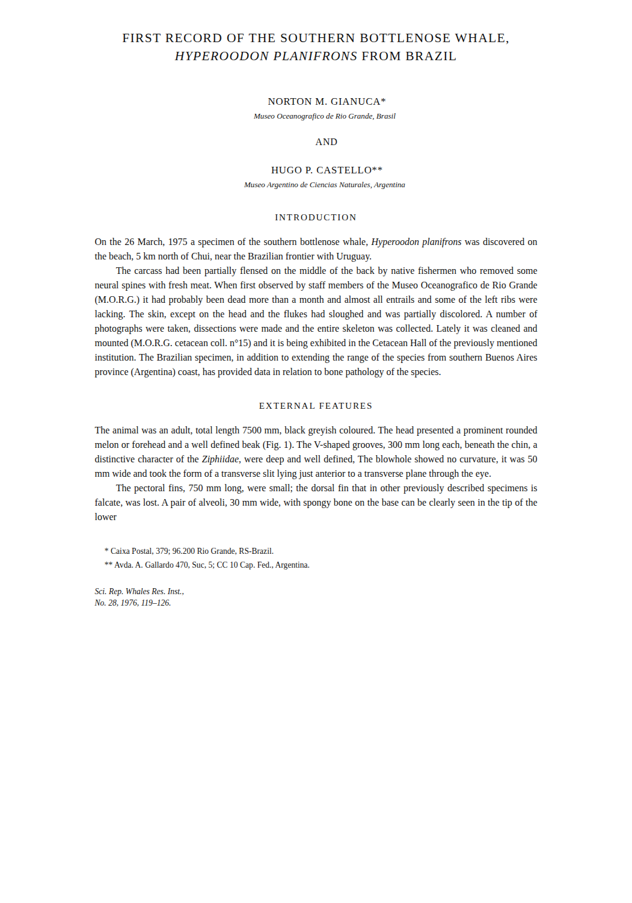FIRST RECORD OF THE SOUTHERN BOTTLENOSE WHALE,
HYPEROODON PLANIFRONS FROM BRAZIL
NORTON M. GIANUCA*
Museo Oceanografico de Rio Grande, Brasil
AND
HUGO P. CASTELLO**
Museo Argentino de Ciencias Naturales, Argentina
INTRODUCTION
On the 26 March, 1975 a specimen of the southern bottlenose whale, Hyperoodon planifrons was discovered on the beach, 5 km north of Chui, near the Brazilian frontier with Uruguay.
The carcass had been partially flensed on the middle of the back by native fishermen who removed some neural spines with fresh meat. When first observed by staff members of the Museo Oceanografico de Rio Grande (M.O.R.G.) it had probably been dead more than a month and almost all entrails and some of the left ribs were lacking. The skin, except on the head and the flukes had sloughed and was partially discolored. A number of photographs were taken, dissections were made and the entire skeleton was collected. Lately it was cleaned and mounted (M.O.R.G. cetacean coll. n°15) and it is being exhibited in the Cetacean Hall of the previously mentioned institution. The Brazilian specimen, in addition to extending the range of the species from southern Buenos Aires province (Argentina) coast, has provided data in relation to bone pathology of the species.
EXTERNAL FEATURES
The animal was an adult, total length 7500 mm, black greyish coloured. The head presented a prominent rounded melon or forehead and a well defined beak (Fig. 1). The V-shaped grooves, 300 mm long each, beneath the chin, a distinctive character of the Ziphiidae, were deep and well defined, The blowhole showed no curvature, it was 50 mm wide and took the form of a transverse slit lying just anterior to a transverse plane through the eye.
The pectoral fins, 750 mm long, were small; the dorsal fin that in other previously described specimens is falcate, was lost. A pair of alveoli, 30 mm wide, with spongy bone on the base can be clearly seen in the tip of the lower
* Caixa Postal, 379; 96.200 Rio Grande, RS-Brazil.
** Avda. A. Gallardo 470, Suc, 5; CC 10 Cap. Fed., Argentina.
Sci. Rep. Whales Res. Inst.,
No. 28, 1976, 119–126.